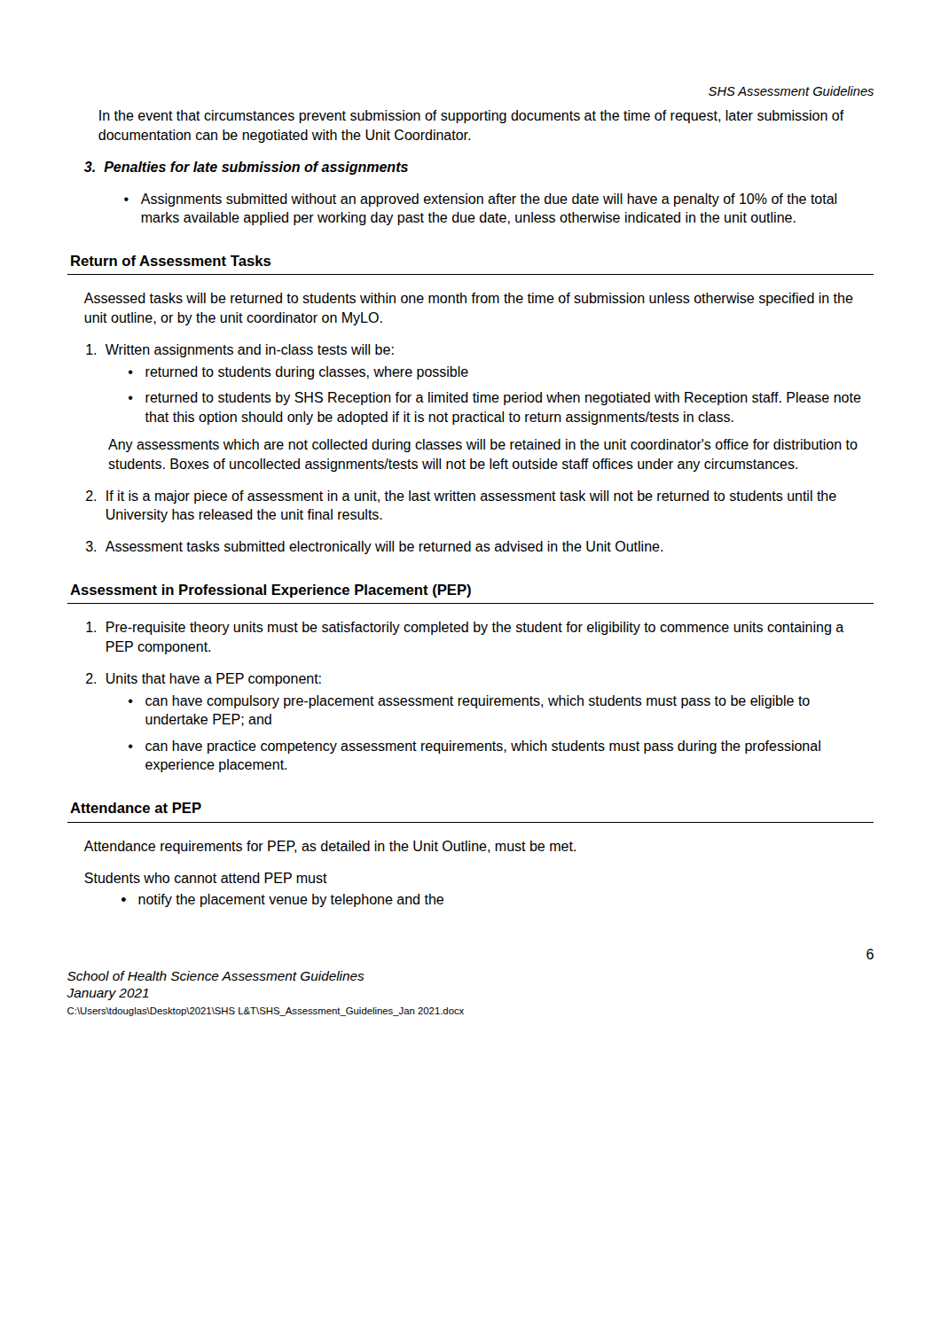SHS Assessment Guidelines
In the event that circumstances prevent submission of supporting documents at the time of request, later submission of documentation can be negotiated with the Unit Coordinator.
3. Penalties for late submission of assignments
Assignments submitted without an approved extension after the due date will have a penalty of 10% of the total marks available applied per working day past the due date, unless otherwise indicated in the unit outline.
Return of Assessment Tasks
Assessed tasks will be returned to students within one month from the time of submission unless otherwise specified in the unit outline, or by the unit coordinator on MyLO.
Written assignments and in-class tests will be:
returned to students during classes, where possible
returned to students by SHS Reception for a limited time period when negotiated with Reception staff. Please note that this option should only be adopted if it is not practical to return assignments/tests in class.
Any assessments which are not collected during classes will be retained in the unit coordinator's office for distribution to students. Boxes of uncollected assignments/tests will not be left outside staff offices under any circumstances.
If it is a major piece of assessment in a unit, the last written assessment task will not be returned to students until the University has released the unit final results.
Assessment tasks submitted electronically will be returned as advised in the Unit Outline.
Assessment in Professional Experience Placement (PEP)
Pre-requisite theory units must be satisfactorily completed by the student for eligibility to commence units containing a PEP component.
Units that have a PEP component:
can have compulsory pre-placement assessment requirements, which students must pass to be eligible to undertake PEP; and
can have practice competency assessment requirements, which students must pass during the professional experience placement.
Attendance at PEP
Attendance requirements for PEP, as detailed in the Unit Outline, must be met.
Students who cannot attend PEP must
notify the placement venue by telephone and the
6
School of Health Science Assessment Guidelines
January 2021
C:\Users\tdouglas\Desktop\2021\SHS L&T\SHS_Assessment_Guidelines_Jan 2021.docx